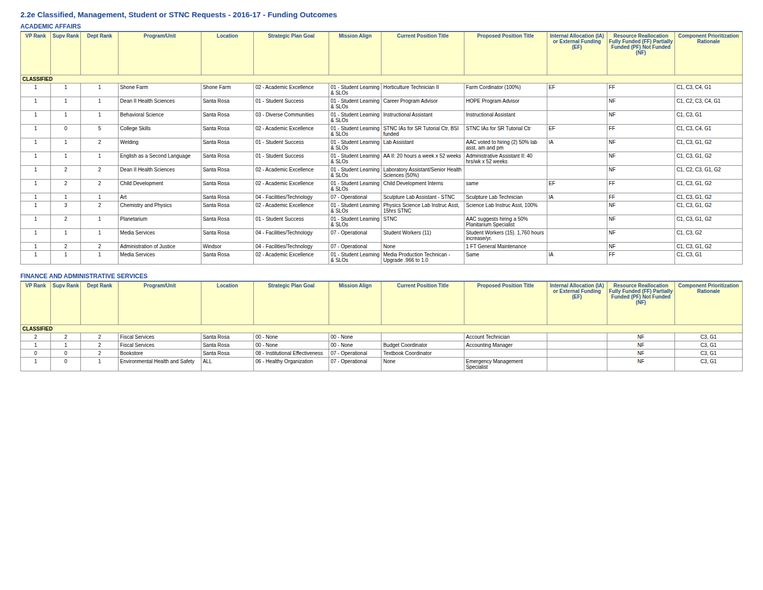2.2e Classified, Management, Student or STNC Requests - 2016-17 - Funding Outcomes
ACADEMIC AFFAIRS
| VP Rank | Supv Rank | Dept Rank | Program/Unit | Location | Strategic Plan Goal | Mission Align | Current Position Title | Proposed Position Title | Internal Allocation (IA) or External Funding (EF) | Resource Reallocation Fully Funded (FF) Partially Funded (PF) Not Funded (NF) | Component Prioritization Rationale |
| --- | --- | --- | --- | --- | --- | --- | --- | --- | --- | --- | --- |
| CLASSIFIED |
| 1 | 1 | 1 | Shone Farm | Shone Farm | 02 - Academic Excellence | 01 - Student Learning & SLOs | Horticulture Technician II | Farm Cordinator (100%) | EF | FF | C1, C3, C4, G1 |
| 1 | 1 | 1 | Dean II Health Sciences | Santa Rosa | 01 - Student Success | 01 - Student Learning & SLOs | Career Program Advisor | HOPE Program Advisor | | NF | C1, C2, C3, C4, G1 |
| 1 | 1 | 1 | Behavioral Science | Santa Rosa | 03 - Diverse Communities | 01 - Student Learning & SLOs | Instructional Assistant | Instructional Assistant | | NF | C1, C3, G1 |
| 1 | 0 | 5 | College Skills | Santa Rosa | 02 - Academic Excellence | 01 - Student Learning & SLOs | STNC IAs for SR Tutorial Ctr, BSI funded | STNC IAs for SR Tutorial Ctr | EF | FF | C1, C3, C4, G1 |
| 1 | 1 | 2 | Welding | Santa Rosa | 01 - Student Success | 01 - Student Learning & SLOs | Lab Assistant | AAC voted to hiring (2) 50% lab asst. am and pm | IA | NF | C1, C3, G1, G2 |
| 1 | 1 | 1 | English as a Second Language | Santa Rosa | 01 - Student Success | 01 - Student Learning & SLOs | AA II: 20 hours a week x 52 weeks | Administrative Assistant II: 40 hrs/wk x 52 weeks | | NF | C1, C3, G1, G2 |
| 1 | 2 | 2 | Dean II Health Sciences | Santa Rosa | 02 - Academic Excellence | 01 - Student Learning & SLOs | Laboratory Assistant/Senior Health Sciences (50%) | | | NF | C1, C2, C3, G1, G2 |
| 1 | 2 | 2 | Child Development | Santa Rosa | 02 - Academic Excellence | 01 - Student Learning & SLOs | Child Development Interns | same | EF | FF | C1, C3, G1, G2 |
| 1 | 1 | 1 | Art | Santa Rosa | 04 - Facilities/Technology | 07 - Operational | Sculpture Lab Assistant - STNC | Sculpture Lab Technician | IA | FF | C1, C3, G1, G2 |
| 1 | 3 | 2 | Chemistry and Physics | Santa Rosa | 02 - Academic Excellence | 01 - Student Learning & SLOs | Physics Science Lab Instruc Asst, 15hrs STNC | Science Lab Instruc Asst, 100% | | NF | C1, C3, G1, G2 |
| 1 | 2 | 1 | Planetarium | Santa Rosa | 01 - Student Success | 01 - Student Learning & SLOs | STNC | AAC suggests hiring a 50% Planitarium Specialist | | NF | C1, C3, G1, G2 |
| 1 | 1 | 1 | Media Services | Santa Rosa | 04 - Facilities/Technology | 07 - Operational | Student Workers (11) | Student Workers (15). 1,760 hours increase/yr. | | NF | C1, C3, G2 |
| 1 | 2 | 2 | Administration of Justice | Windsor | 04 - Facilities/Technology | 07 - Operational | None | 1 FT General Maintenance | | NF | C1, C3, G1, G2 |
| 1 | 1 | 1 | Media Services | Santa Rosa | 02 - Academic Excellence | 01 - Student Learning & SLOs | Media Production Technican - Upgrade .966 to 1.0 | Same | IA | FF | C1, C3, G1 |
FINANCE AND ADMINISTRATIVE SERVICES
| VP Rank | Supv Rank | Dept Rank | Program/Unit | Location | Strategic Plan Goal | Mission Align | Current Position Title | Proposed Position Title | Internal Allocation (IA) or External Funding (EF) | Resource Reallocation Fully Funded (FF) Partially Funded (PF) Not Funded (NF) | Component Prioritization Rationale |
| --- | --- | --- | --- | --- | --- | --- | --- | --- | --- | --- | --- |
| CLASSIFIED |
| 2 | 2 | 2 | Fiscal Services | Santa Rosa | 00 - None | 00 - None | | Account Technician | | NF | C3, G1 |
| 1 | 1 | 2 | Fiscal Services | Santa Rosa | 00 - None | 00 - None | Budget Coordinator | Accounting Manager | | NF | C3, G1 |
| 0 | 0 | 2 | Bookstore | Santa Rosa | 08 - Institutional Effectiveness | 07 - Operational | Textbook Coordinator | | | NF | C3, G1 |
| 1 | 0 | 1 | Environmental Health and Safety | ALL | 06 - Healthy Organization | 07 - Operational | None | Emergency Management Specialist | | NF | C3, G1 |